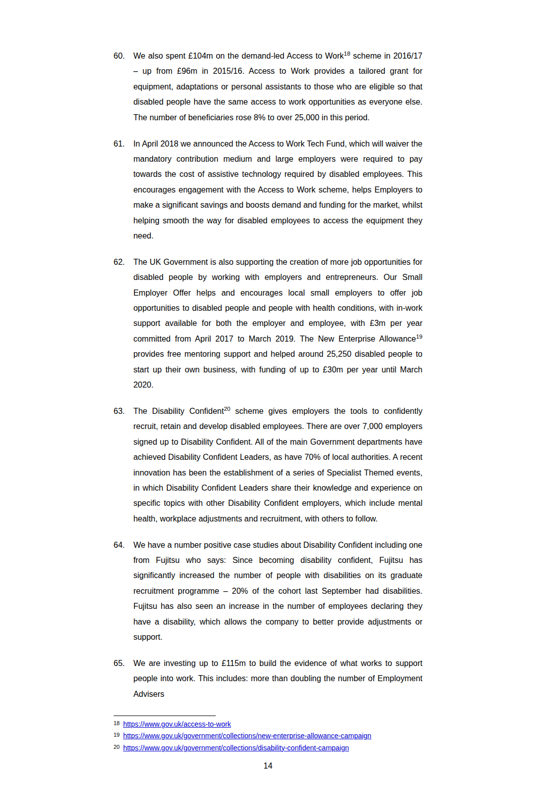60. We also spent £104m on the demand-led Access to Work18 scheme in 2016/17 – up from £96m in 2015/16. Access to Work provides a tailored grant for equipment, adaptations or personal assistants to those who are eligible so that disabled people have the same access to work opportunities as everyone else. The number of beneficiaries rose 8% to over 25,000 in this period.
61. In April 2018 we announced the Access to Work Tech Fund, which will waiver the mandatory contribution medium and large employers were required to pay towards the cost of assistive technology required by disabled employees. This encourages engagement with the Access to Work scheme, helps Employers to make a significant savings and boosts demand and funding for the market, whilst helping smooth the way for disabled employees to access the equipment they need.
62. The UK Government is also supporting the creation of more job opportunities for disabled people by working with employers and entrepreneurs. Our Small Employer Offer helps and encourages local small employers to offer job opportunities to disabled people and people with health conditions, with in-work support available for both the employer and employee, with £3m per year committed from April 2017 to March 2019. The New Enterprise Allowance19 provides free mentoring support and helped around 25,250 disabled people to start up their own business, with funding of up to £30m per year until March 2020.
63. The Disability Confident20 scheme gives employers the tools to confidently recruit, retain and develop disabled employees. There are over 7,000 employers signed up to Disability Confident. All of the main Government departments have achieved Disability Confident Leaders, as have 70% of local authorities. A recent innovation has been the establishment of a series of Specialist Themed events, in which Disability Confident Leaders share their knowledge and experience on specific topics with other Disability Confident employers, which include mental health, workplace adjustments and recruitment, with others to follow.
64. We have a number positive case studies about Disability Confident including one from Fujitsu who says: Since becoming disability confident, Fujitsu has significantly increased the number of people with disabilities on its graduate recruitment programme – 20% of the cohort last September had disabilities. Fujitsu has also seen an increase in the number of employees declaring they have a disability, which allows the company to better provide adjustments or support.
65. We are investing up to £115m to build the evidence of what works to support people into work. This includes: more than doubling the number of Employment Advisers
18 https://www.gov.uk/access-to-work
19 https://www.gov.uk/government/collections/new-enterprise-allowance-campaign
20 https://www.gov.uk/government/collections/disability-confident-campaign
14